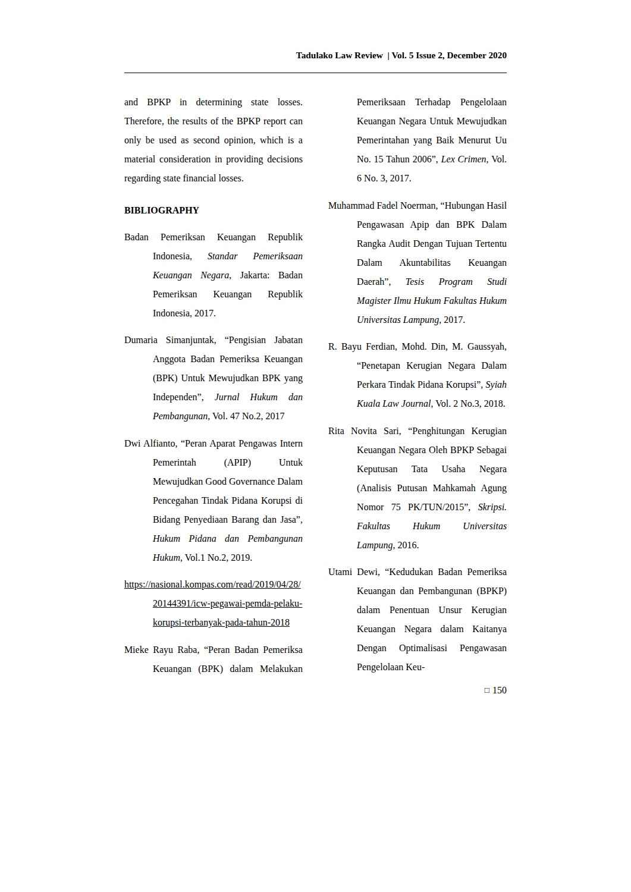Tadulako Law Review | Vol. 5 Issue 2, December 2020
and BPKP in determining state losses. Therefore, the results of the BPKP report can only be used as second opinion, which is a material consideration in providing decisions regarding state financial losses.
BIBLIOGRAPHY
Badan Pemeriksan Keuangan Republik Indonesia, Standar Pemeriksaan Keuangan Negara, Jakarta: Badan Pemeriksan Keuangan Republik Indonesia, 2017.
Dumaria Simanjuntak, “Pengisian Jabatan Anggota Badan Pemeriksa Keuangan (BPK) Untuk Mewujudkan BPK yang Independen”, Jurnal Hukum dan Pembangunan, Vol. 47 No.2, 2017
Dwi Alfianto, “Peran Aparat Pengawas Intern Pemerintah (APIP) Untuk Mewujudkan Good Governance Dalam Pencegahan Tindak Pidana Korupsi di Bidang Penyediaan Barang dan Jasa”, Hukum Pidana dan Pembangunan Hukum, Vol.1 No.2, 2019.
https://nasional.kompas.com/read/2019/04/28/20144391/icw-pegawai-pemda-pelaku-korupsi-terbanyak-pada-tahun-2018
Mieke Rayu Raba, “Peran Badan Pemeriksa Keuangan (BPK) dalam Melakukan Pemeriksaan Terhadap Pengelolaan Keuangan Negara Untuk Mewujudkan Pemerintahan yang Baik Menurut Uu No. 15 Tahun 2006”, Lex Crimen, Vol. 6 No. 3, 2017.
Muhammad Fadel Noerman, “Hubungan Hasil Pengawasan Apip dan BPK Dalam Rangka Audit Dengan Tujuan Tertentu Dalam Akuntabilitas Keuangan Daerah”, Tesis Program Studi Magister Ilmu Hukum Fakultas Hukum Universitas Lampung, 2017.
R. Bayu Ferdian, Mohd. Din, M. Gaussyah, “Penetapan Kerugian Negara Dalam Perkara Tindak Pidana Korupsi”, Syiah Kuala Law Journal, Vol. 2 No.3, 2018.
Rita Novita Sari, “Penghitungan Kerugian Keuangan Negara Oleh BPKP Sebagai Keputusan Tata Usaha Negara (Analisis Putusan Mahkamah Agung Nomor 75 PK/TUN/2015”, Skripsi. Fakultas Hukum Universitas Lampung, 2016.
Utami Dewi, “Kedudukan Badan Pemeriksa Keuangan dan Pembangunan (BPKP) dalam Penentuan Unsur Kerugian Keuangan Negara dalam Kaitanya Dengan Optimalisasi Pengawasan Pengelolaan Keu-
□150